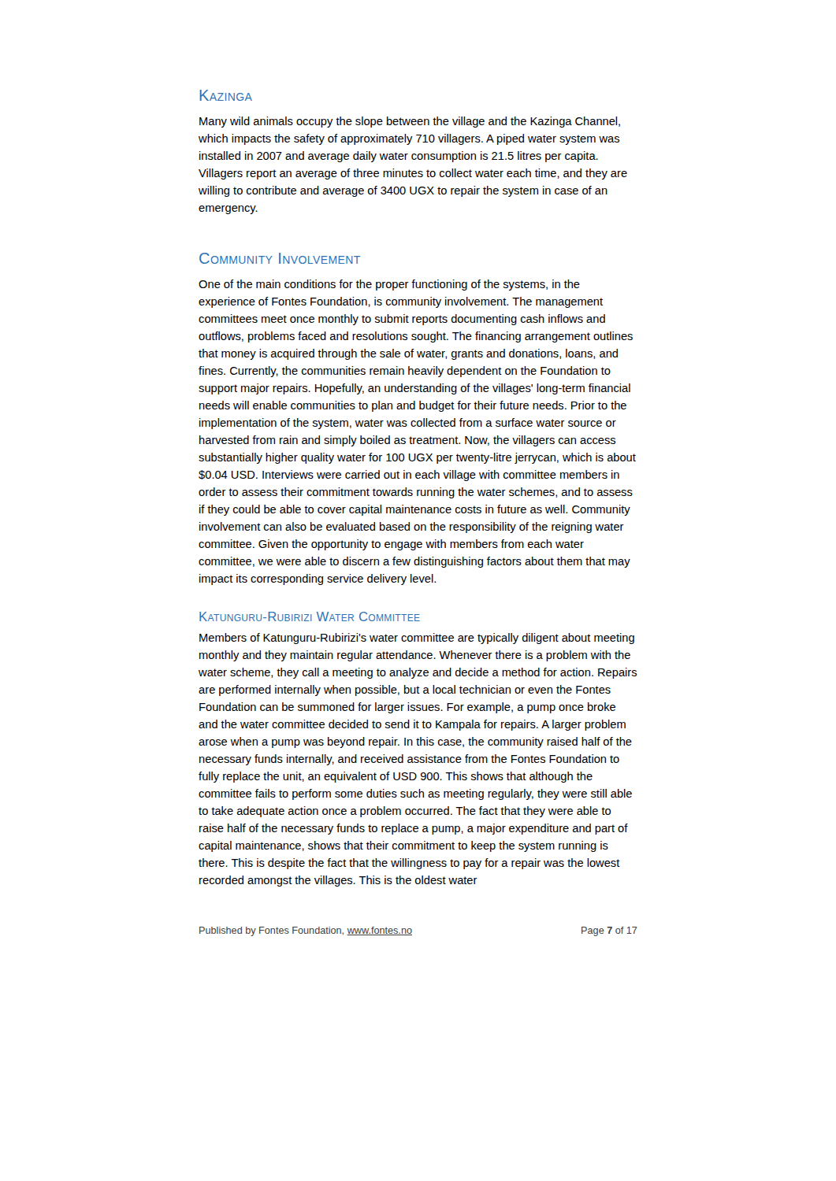Kazinga
Many wild animals occupy the slope between the village and the Kazinga Channel, which impacts the safety of approximately 710 villagers. A piped water system was installed in 2007 and average daily water consumption is 21.5 litres per capita. Villagers report an average of three minutes to collect water each time, and they are willing to contribute and average of 3400 UGX to repair the system in case of an emergency.
Community Involvement
One of the main conditions for the proper functioning of the systems, in the experience of Fontes Foundation, is community involvement. The management committees meet once monthly to submit reports documenting cash inflows and outflows, problems faced and resolutions sought. The financing arrangement outlines that money is acquired through the sale of water, grants and donations, loans, and fines. Currently, the communities remain heavily dependent on the Foundation to support major repairs. Hopefully, an understanding of the villages' long-term financial needs will enable communities to plan and budget for their future needs. Prior to the implementation of the system, water was collected from a surface water source or harvested from rain and simply boiled as treatment. Now, the villagers can access substantially higher quality water for 100 UGX per twenty-litre jerrycan, which is about $0.04 USD. Interviews were carried out in each village with committee members in order to assess their commitment towards running the water schemes, and to assess if they could be able to cover capital maintenance costs in future as well. Community involvement can also be evaluated based on the responsibility of the reigning water committee. Given the opportunity to engage with members from each water committee, we were able to discern a few distinguishing factors about them that may impact its corresponding service delivery level.
Katunguru-Rubirizi Water Committee
Members of Katunguru-Rubirizi's water committee are typically diligent about meeting monthly and they maintain regular attendance. Whenever there is a problem with the water scheme, they call a meeting to analyze and decide a method for action. Repairs are performed internally when possible, but a local technician or even the Fontes Foundation can be summoned for larger issues. For example, a pump once broke and the water committee decided to send it to Kampala for repairs. A larger problem arose when a pump was beyond repair. In this case, the community raised half of the necessary funds internally, and received assistance from the Fontes Foundation to fully replace the unit, an equivalent of USD 900. This shows that although the committee fails to perform some duties such as meeting regularly, they were still able to take adequate action once a problem occurred. The fact that they were able to raise half of the necessary funds to replace a pump, a major expenditure and part of capital maintenance, shows that their commitment to keep the system running is there. This is despite the fact that the willingness to pay for a repair was the lowest recorded amongst the villages. This is the oldest water
Published by Fontes Foundation, www.fontes.no Page 7 of 17